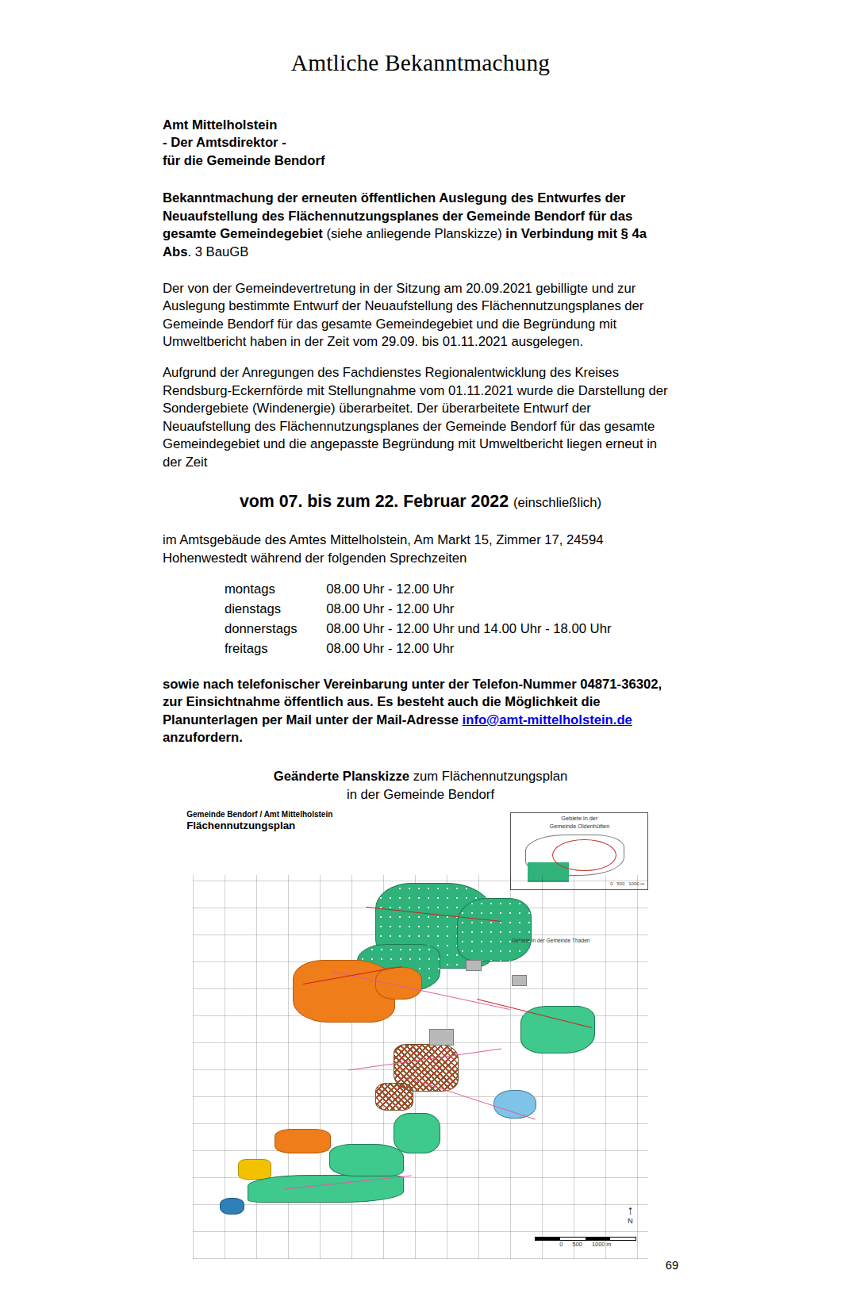Amtliche Bekanntmachung
Amt Mittelholstein
- Der Amtsdirektor -
für die Gemeinde Bendorf
Bekanntmachung der erneuten öffentlichen Auslegung des Entwurfes der Neuaufstellung des Flächennutzungsplanes der Gemeinde Bendorf für das gesamte Gemeindegebiet (siehe anliegende Planskizze) in Verbindung mit § 4a Abs. 3 BauGB
Der von der Gemeindevertretung in der Sitzung am 20.09.2021 gebilligte und zur Auslegung bestimmte Entwurf der Neuaufstellung des Flächennutzungsplanes der Gemeinde Bendorf für das gesamte Gemeindegebiet und die Begründung mit Umweltbericht haben in der Zeit vom 29.09. bis 01.11.2021 ausgelegen.
Aufgrund der Anregungen des Fachdienstes Regionalentwicklung des Kreises Rendsburg-Eckernförde mit Stellungnahme vom 01.11.2021 wurde die Darstellung der Sondergebiete (Windenergie) überarbeitet. Der überarbeitete Entwurf der Neuaufstellung des Flächennutzungsplanes der Gemeinde Bendorf für das gesamte Gemeindegebiet und die angepasste Begründung mit Umweltbericht liegen erneut in der Zeit
vom 07. bis zum 22. Februar 2022 (einschließlich)
im Amtsgebäude des Amtes Mittelholstein, Am Markt 15, Zimmer 17, 24594 Hohenwestedt während der folgenden Sprechzeiten
| montags | 08.00 Uhr - 12.00 Uhr |
| dienstags | 08.00 Uhr - 12.00 Uhr |
| donnerstags | 08.00 Uhr - 12.00 Uhr und 14.00 Uhr - 18.00 Uhr |
| freitags | 08.00 Uhr - 12.00 Uhr |
sowie nach telefonischer Vereinbarung unter der Telefon-Nummer 04871-36302, zur Einsichtnahme öffentlich aus. Es besteht auch die Möglichkeit die Planunterlagen per Mail unter der Mail-Adresse info@amt-mittelholstein.de anzufordern.
Geänderte Planskizze zum Flächennutzungsplan
in der Gemeinde Bendorf
Gemeinde Bendorf / Amt Mittelholstein
Flächennutzungsplan
Gebiete in der
Gemeinde Oldenhütten
0 500 1000 m
Gebiete in der Gemeinde Thaden
↑
N
0 500 1000 m
69